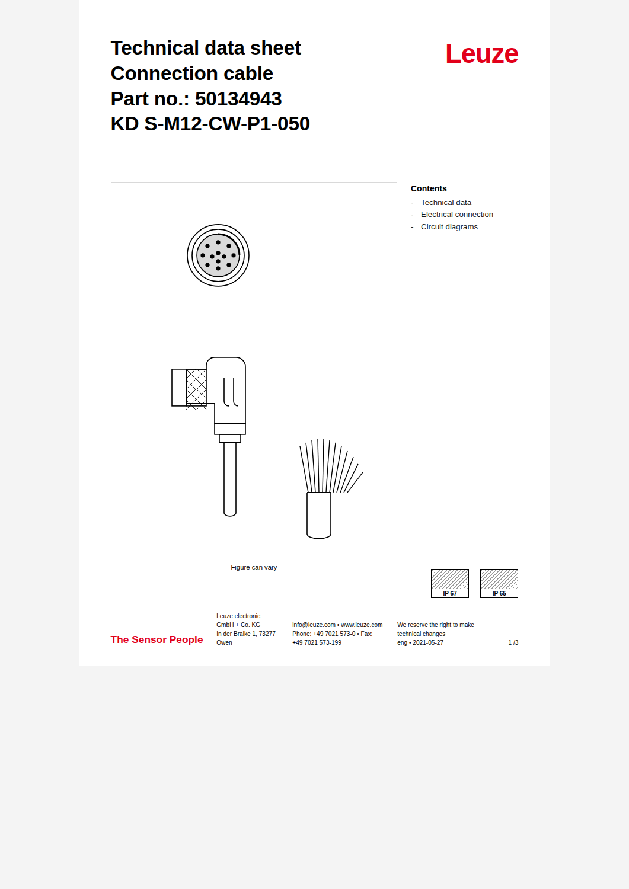Technical data sheet Connection cable Part no.: 50134943 KD S-M12-CW-P1-050
Leuze
Figure can vary
Contents
Technical data
Electrical connection
Circuit diagrams
IP 67
IP 65
The Sensor People
Leuze electronic GmbH + Co. KG
In der Braike 1, 73277 Owen
info@leuze.com • www.leuze.com
Phone: +49 7021 573-0 • Fax: +49 7021 573-199
We reserve the right to make technical changes
eng • 2021-05-27
1 /3